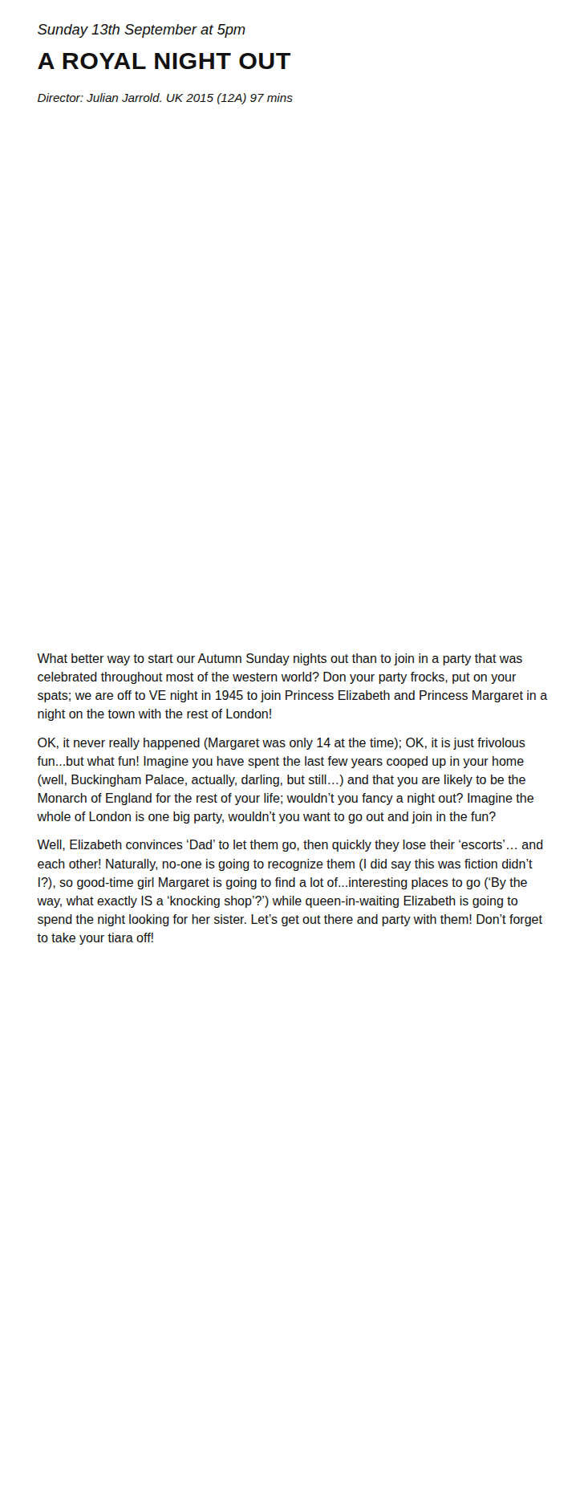Sunday 13th September at 5pm
A ROYAL NIGHT OUT
Director: Julian Jarrold. UK 2015 (12A) 97 mins
What better way to start our Autumn Sunday nights out than to join in a party that was celebrated throughout most of the western world? Don your party frocks, put on your spats; we are off to VE night in 1945 to join Princess Elizabeth and Princess Margaret in a night on the town with the rest of London!
OK, it never really happened (Margaret was only 14 at the time); OK, it is just frivolous fun...but what fun! Imagine you have spent the last few years cooped up in your home (well, Buckingham Palace, actually, darling, but still…) and that you are likely to be the Monarch of England for the rest of your life; wouldn’t you fancy a night out? Imagine the whole of London is one big party, wouldn’t you want to go out and join in the fun?
Well, Elizabeth convinces ‘Dad’ to let them go, then quickly they lose their ‘escorts’… and each other! Naturally, no-one is going to recognize them (I did say this was fiction didn’t I?), so good-time girl Margaret is going to find a lot of...interesting places to go (‘By the way, what exactly IS a ‘knocking shop’?’) while queen-in-waiting Elizabeth is going to spend the night looking for her sister. Let’s get out there and party with them! Don’t forget to take your tiara off!